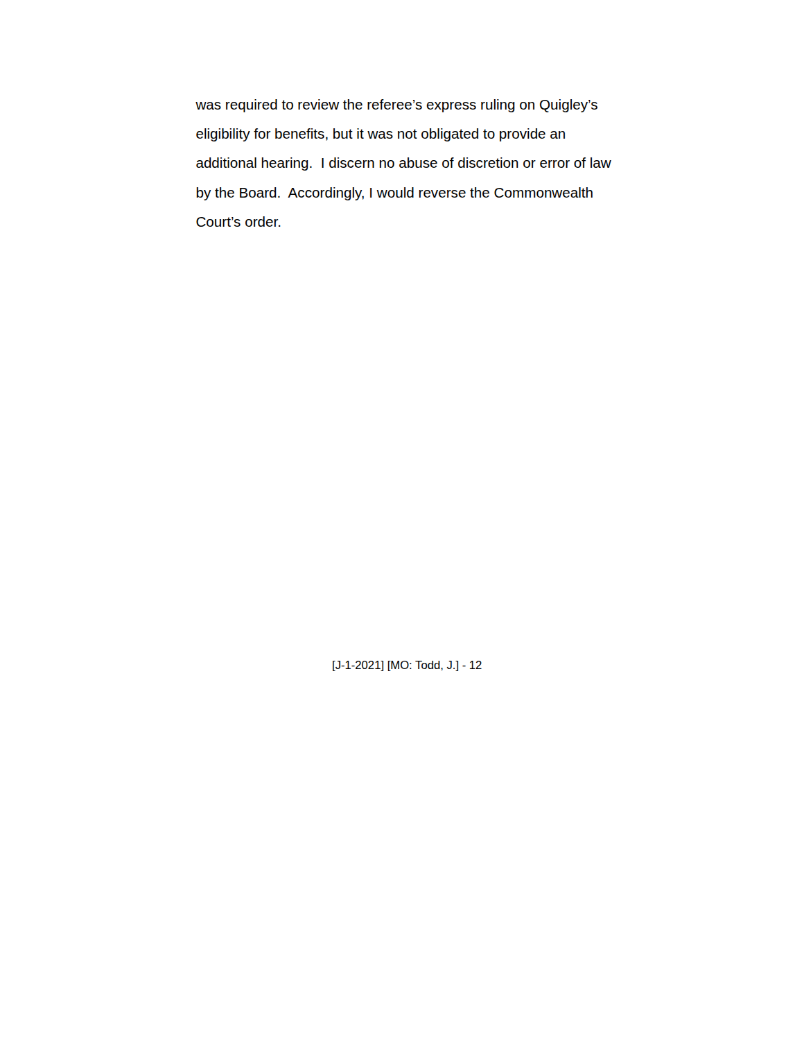was required to review the referee’s express ruling on Quigley’s eligibility for benefits, but it was not obligated to provide an additional hearing. I discern no abuse of discretion or error of law by the Board. Accordingly, I would reverse the Commonwealth Court’s order.
[J-1-2021] [MO: Todd, J.] - 12